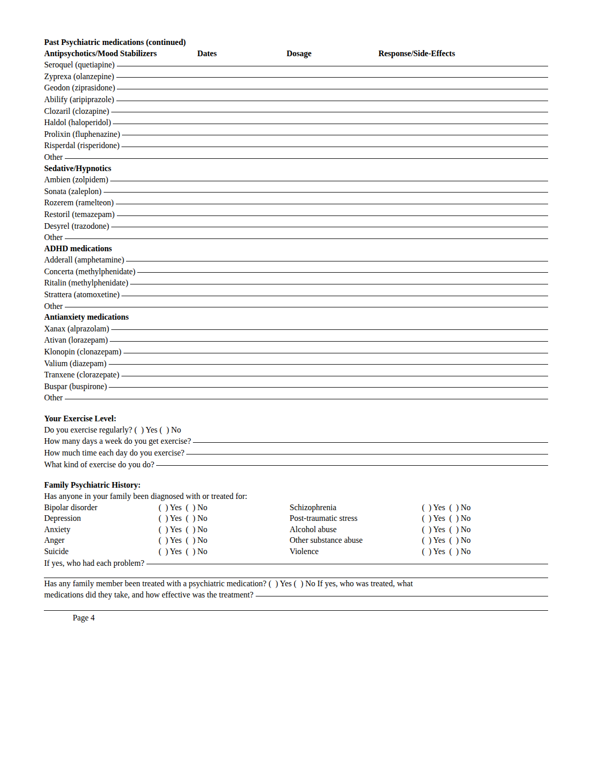Past Psychiatric medications (continued)
Antipsychotics/Mood Stabilizers Dates Dosage Response/Side-Effects
Seroquel (quetiapine)
Zyprexa (olanzepine)
Geodon (ziprasidone)
Abilify (aripiprazole)
Clozaril (clozapine)
Haldol (haloperidol)
Prolixin (fluphenazine)
Risperdal (risperidone)
Other
Sedative/Hypnotics
Ambien (zolpidem)
Sonata (zaleplon)
Rozerem (ramelteon)
Restoril (temazepam)
Desyrel (trazodone)
Other
ADHD medications
Adderall (amphetamine)
Concerta (methylphenidate)
Ritalin (methylphenidate)
Strattera (atomoxetine)
Other
Antianxiety medications
Xanax (alprazolam)
Ativan (lorazepam)
Klonopin (clonazepam)
Valium (diazepam)
Tranxene (clorazepate)
Buspar (buspirone)
Other
Your Exercise Level:
Do you exercise regularly? ( ) Yes ( ) No
How many days a week do you get exercise?
How much time each day do you exercise?
What kind of exercise do you do?
Family Psychiatric History:
Has anyone in your family been diagnosed with or treated for:
| Bipolar disorder | ( ) Yes ( ) No | Schizophrenia | ( ) Yes ( ) No |
| Depression | ( ) Yes ( ) No | Post-traumatic stress | ( ) Yes ( ) No |
| Anxiety | ( ) Yes ( ) No | Alcohol abuse | ( ) Yes ( ) No |
| Anger | ( ) Yes ( ) No | Other substance abuse | ( ) Yes ( ) No |
| Suicide | ( ) Yes ( ) No | Violence | ( ) Yes ( ) No |
If yes, who had each problem?
Has any family member been treated with a psychiatric medication? ( ) Yes ( ) No If yes, who was treated, what
medications did they take, and how effective was the treatment?
Page 4